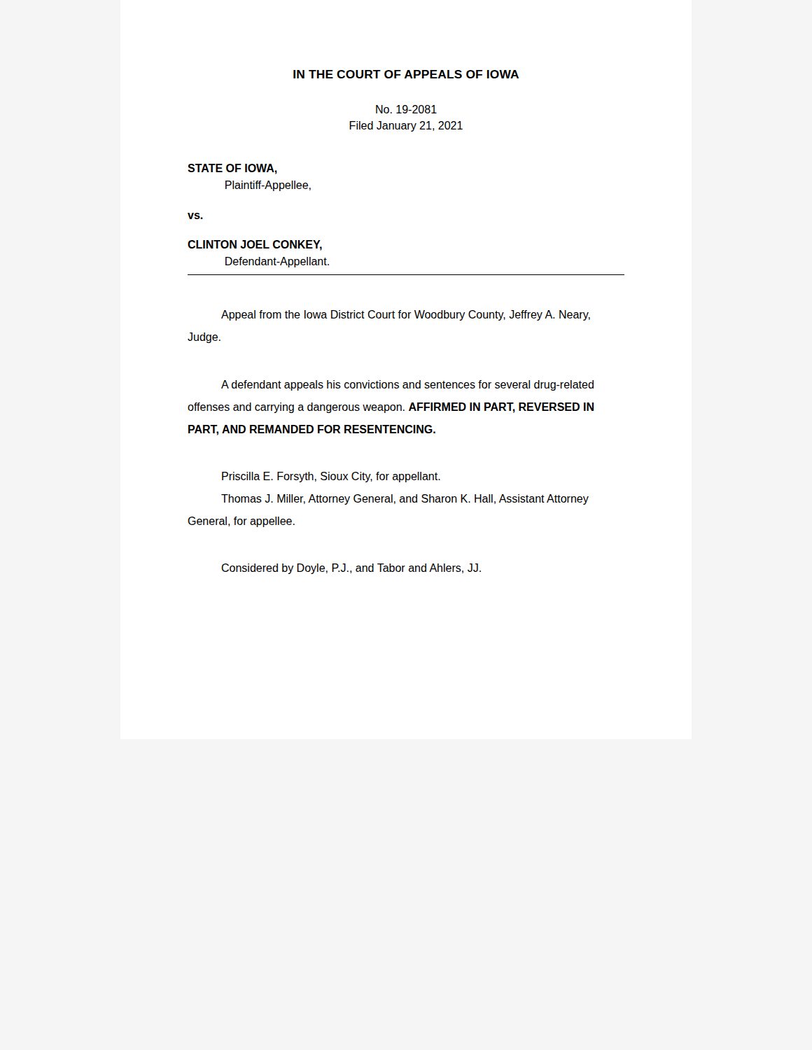IN THE COURT OF APPEALS OF IOWA
No. 19-2081
Filed January 21, 2021
STATE OF IOWA,
Plaintiff-Appellee,
vs.
CLINTON JOEL CONKEY,
Defendant-Appellant.
Appeal from the Iowa District Court for Woodbury County, Jeffrey A. Neary, Judge.
A defendant appeals his convictions and sentences for several drug-related offenses and carrying a dangerous weapon. AFFIRMED IN PART, REVERSED IN PART, AND REMANDED FOR RESENTENCING.
Priscilla E. Forsyth, Sioux City, for appellant.
Thomas J. Miller, Attorney General, and Sharon K. Hall, Assistant Attorney General, for appellee.
Considered by Doyle, P.J., and Tabor and Ahlers, JJ.